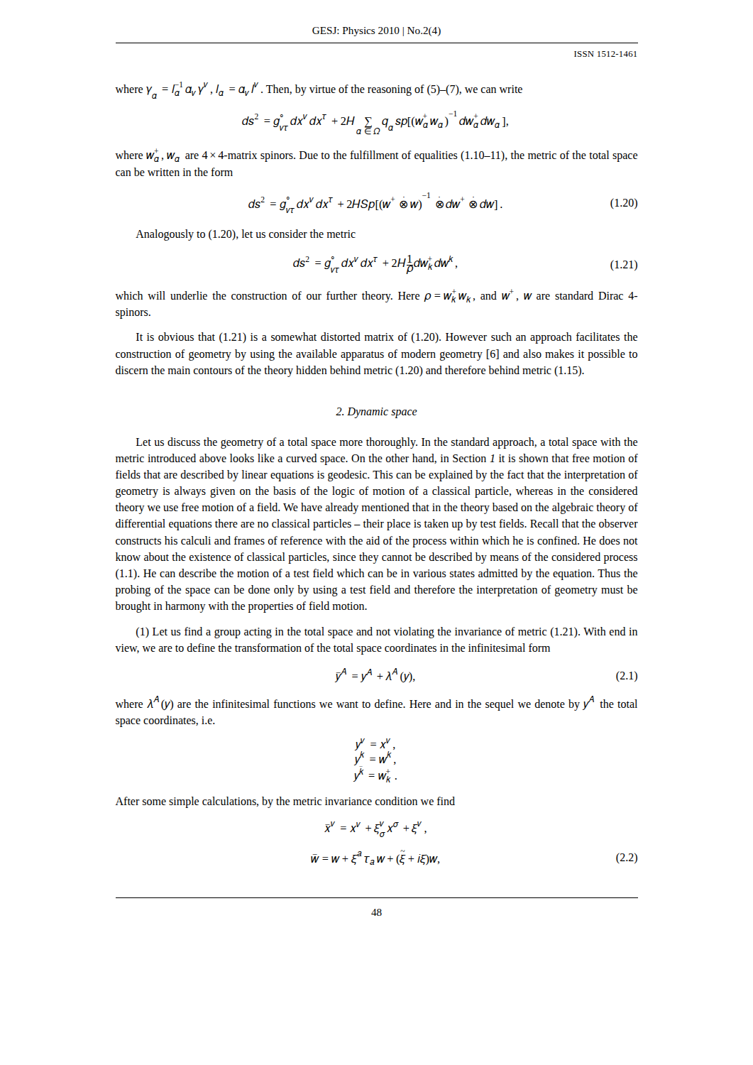GESJ: Physics 2010 | No.2(4)
ISSN 1512-1461
where γα=lα−1ανγν, lα=ανlν. Then, by virtue of the reasoning of (5)–(7), we can write
ds2= gντ∘ dxνdxτ +2H ∑α∈Ω qαsp [(wα+wα)−1 dwα+dwα],
where wα+, wα are 4×4-matrix spinors. Due to the fulfillment of equalities (1.10–11), the metric of the total space can be written in the form
ds2= gντ∘ dxνdxτ +2HSp [(w+⊗˙w)−1 ⊗˙dw+ ⊗˙dw]. (1.20)
Analogously to (1.20), let us consider the metric
ds2= gντ∘ dxνdxτ +2H1ρ dwk+dwk, (1.21)
which will underlie the construction of our further theory. Here ρ=wk+wk, and w+, w are standard Dirac 4-spinors.
It is obvious that (1.21) is a somewhat distorted matrix of (1.20). However such an approach facilitates the construction of geometry by using the available apparatus of modern geometry [6] and also makes it possible to discern the main contours of the theory hidden behind metric (1.20) and therefore behind metric (1.15).
2. Dynamic space
Let us discuss the geometry of a total space more thoroughly. In the standard approach, a total space with the metric introduced above looks like a curved space. On the other hand, in Section 1 it is shown that free motion of fields that are described by linear equations is geodesic. This can be explained by the fact that the interpretation of geometry is always given on the basis of the logic of motion of a classical particle, whereas in the considered theory we use free motion of a field. We have already mentioned that in the theory based on the algebraic theory of differential equations there are no classical particles – their place is taken up by test fields. Recall that the observer constructs his calculi and frames of reference with the aid of the process within which he is confined. He does not know about the existence of classical particles, since they cannot be described by means of the considered process (1.1). He can describe the motion of a test field which can be in various states admitted by the equation. Thus the probing of the space can be done only by using a test field and therefore the interpretation of geometry must be brought in harmony with the properties of field motion.
(1) Let us find a group acting in the total space and not violating the invariance of metric (1.21). With end in view, we are to define the transformation of the total space coordinates in the infinitesimal form
y¯A= yA+λA(y), (2.1)
where λA(y) are the infinitesimal functions we want to define. Here and in the sequel we denote by yA the total space coordinates, i.e.
yν=xν, yk=wk, yk¯=wk+.
After some simple calculations, by the metric invariance condition we find
x¯ν= xν+ ξσνxσ +ξν,
w¯=w+ ξaτaw +(ξ~+iξ)w, (2.2)
48